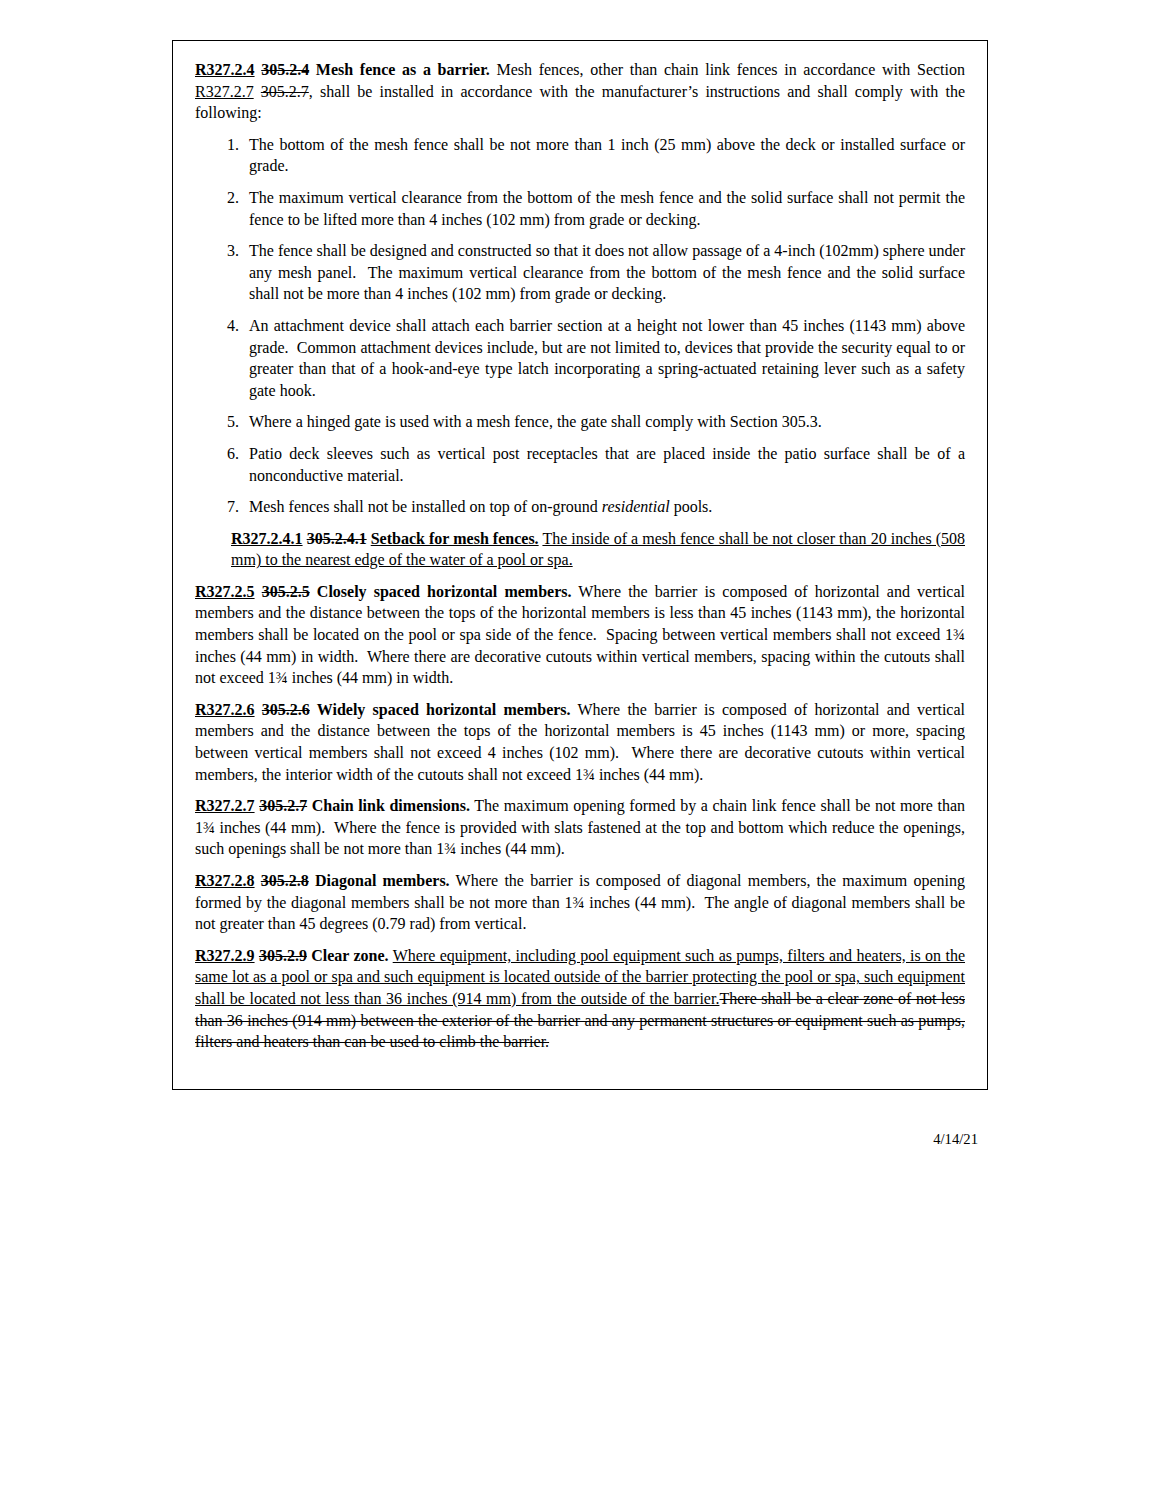R327.2.4 305.2.4 Mesh fence as a barrier. Mesh fences, other than chain link fences in accordance with Section R327.2.7 305.2.7, shall be installed in accordance with the manufacturer’s instructions and shall comply with the following:
The bottom of the mesh fence shall be not more than 1 inch (25 mm) above the deck or installed surface or grade.
The maximum vertical clearance from the bottom of the mesh fence and the solid surface shall not permit the fence to be lifted more than 4 inches (102 mm) from grade or decking.
The fence shall be designed and constructed so that it does not allow passage of a 4-inch (102mm) sphere under any mesh panel. The maximum vertical clearance from the bottom of the mesh fence and the solid surface shall not be more than 4 inches (102 mm) from grade or decking.
An attachment device shall attach each barrier section at a height not lower than 45 inches (1143 mm) above grade. Common attachment devices include, but are not limited to, devices that provide the security equal to or greater than that of a hook-and-eye type latch incorporating a spring-actuated retaining lever such as a safety gate hook.
Where a hinged gate is used with a mesh fence, the gate shall comply with Section 305.3.
Patio deck sleeves such as vertical post receptacles that are placed inside the patio surface shall be of a nonconductive material.
Mesh fences shall not be installed on top of on-ground residential pools.
R327.2.4.1 305.2.4.1 Setback for mesh fences. The inside of a mesh fence shall be not closer than 20 inches (508 mm) to the nearest edge of the water of a pool or spa.
R327.2.5 305.2.5 Closely spaced horizontal members. Where the barrier is composed of horizontal and vertical members and the distance between the tops of the horizontal members is less than 45 inches (1143 mm), the horizontal members shall be located on the pool or spa side of the fence. Spacing between vertical members shall not exceed 1¾ inches (44 mm) in width. Where there are decorative cutouts within vertical members, spacing within the cutouts shall not exceed 1¾ inches (44 mm) in width.
R327.2.6 305.2.6 Widely spaced horizontal members. Where the barrier is composed of horizontal and vertical members and the distance between the tops of the horizontal members is 45 inches (1143 mm) or more, spacing between vertical members shall not exceed 4 inches (102 mm). Where there are decorative cutouts within vertical members, the interior width of the cutouts shall not exceed 1¾ inches (44 mm).
R327.2.7 305.2.7 Chain link dimensions. The maximum opening formed by a chain link fence shall be not more than 1¾ inches (44 mm). Where the fence is provided with slats fastened at the top and bottom which reduce the openings, such openings shall be not more than 1¾ inches (44 mm).
R327.2.8 305.2.8 Diagonal members. Where the barrier is composed of diagonal members, the maximum opening formed by the diagonal members shall be not more than 1¾ inches (44 mm). The angle of diagonal members shall be not greater than 45 degrees (0.79 rad) from vertical.
R327.2.9 305.2.9 Clear zone. Where equipment, including pool equipment such as pumps, filters and heaters, is on the same lot as a pool or spa and such equipment is located outside of the barrier protecting the pool or spa, such equipment shall be located not less than 36 inches (914 mm) from the outside of the barrier. There shall be a clear zone of not less than 36 inches (914 mm) between the exterior of the barrier and any permanent structures or equipment such as pumps, filters and heaters than can be used to climb the barrier.
4/14/21